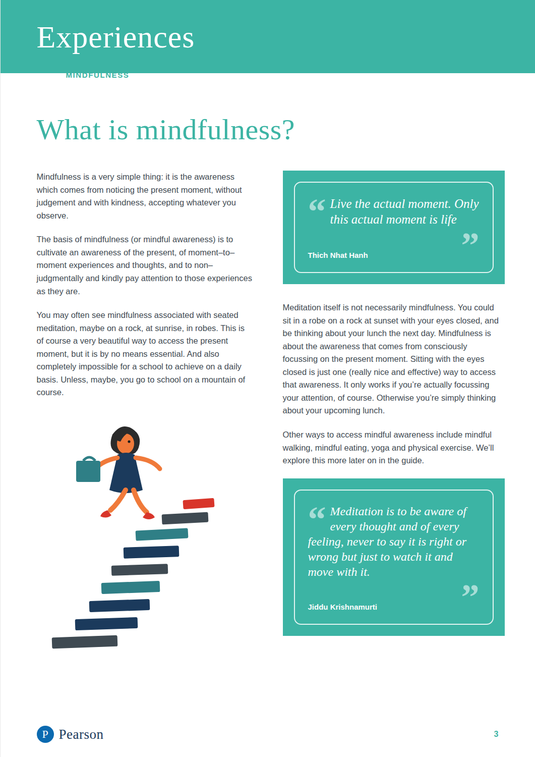Experiences
MINDFULNESS
What is mindfulness?
Mindfulness is a very simple thing: it is the awareness which comes from noticing the present moment, without judgement and with kindness, accepting whatever you observe.
The basis of mindfulness (or mindful awareness) is to cultivate an awareness of the present, of moment–to–moment experiences and thoughts, and to non–judgmentally and kindly pay attention to those experiences as they are.
You may often see mindfulness associated with seated meditation, maybe on a rock, at sunrise, in robes. This is of course a very beautiful way to access the present moment, but it is by no means essential. And also completely impossible for a school to achieve on a daily basis. Unless, maybe, you go to school on a mountain of course.
Girl walking down colourful steps
“
Live the actual moment. Only this actual moment is life
”
Thich Nhat Hanh
Meditation itself is not necessarily mindfulness. You could sit in a robe on a rock at sunset with your eyes closed, and be thinking about your lunch the next day. Mindfulness is about the awareness that comes from consciously focussing on the present moment. Sitting with the eyes closed is just one (really nice and effective) way to access that awareness. It only works if you’re actually focussing your attention, of course. Otherwise you’re simply thinking about your upcoming lunch.
Other ways to access mindful awareness include mindful walking, mindful eating, yoga and physical exercise. We’ll explore this more later on in the guide.
“
Meditation is to be aware of every thought and of every feeling, never to say it is right or wrong but just to watch it and move with it.
”
Jiddu Krishnamurti
P
Pearson
3